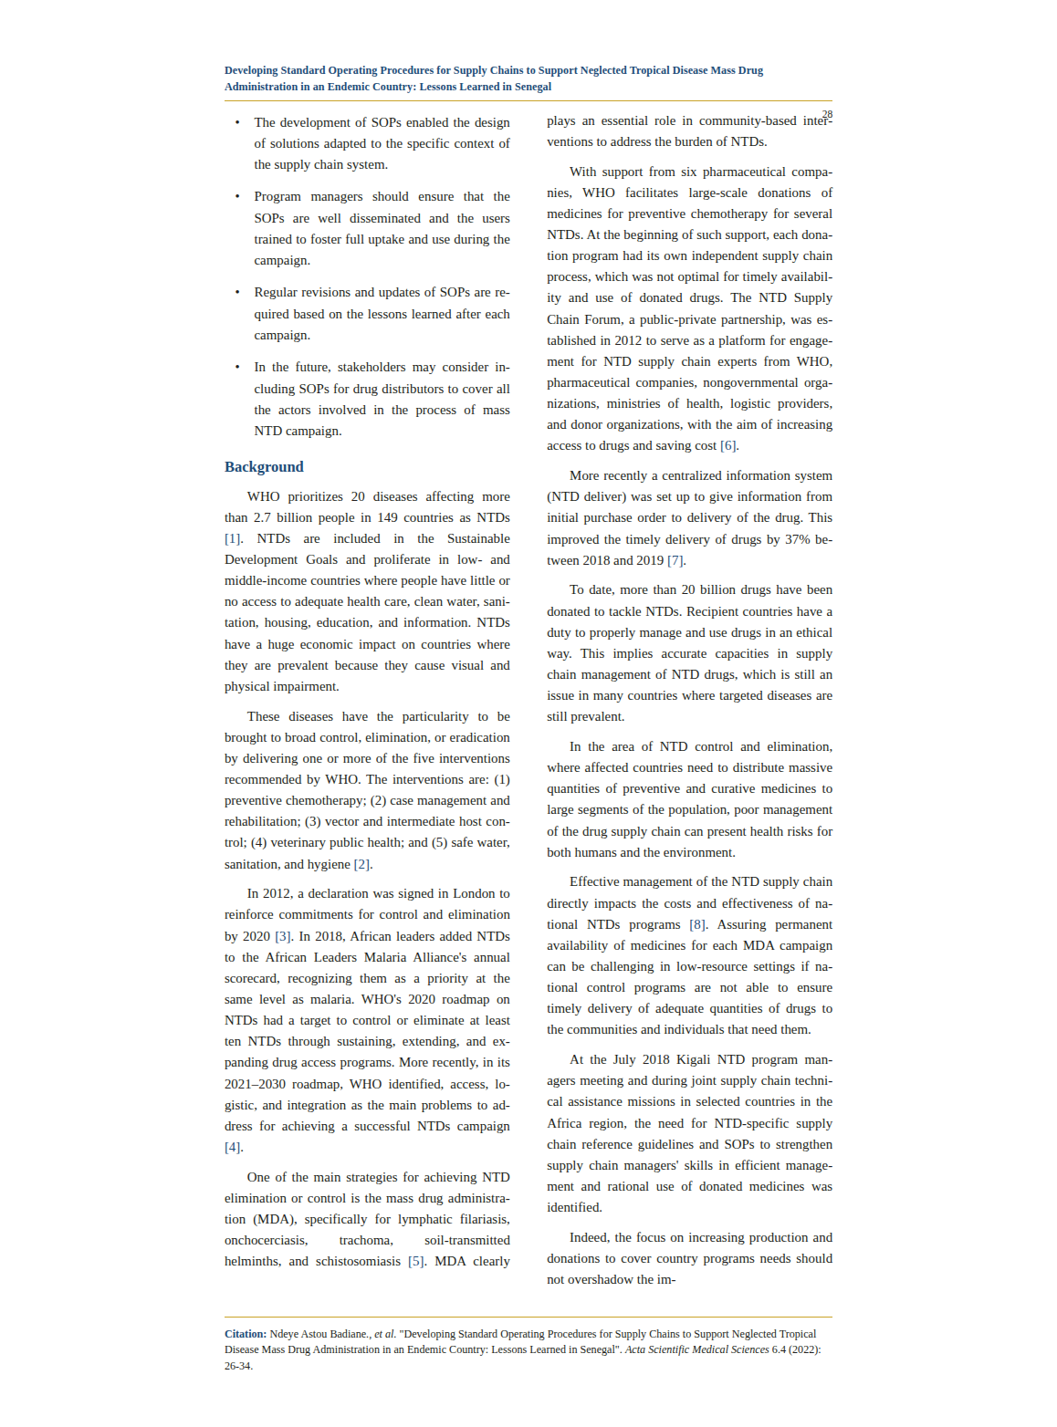Developing Standard Operating Procedures for Supply Chains to Support Neglected Tropical Disease Mass Drug Administration in an Endemic Country: Lessons Learned in Senegal
28
The development of SOPs enabled the design of solutions adapted to the specific context of the supply chain system.
Program managers should ensure that the SOPs are well disseminated and the users trained to foster full uptake and use during the campaign.
Regular revisions and updates of SOPs are required based on the lessons learned after each campaign.
In the future, stakeholders may consider including SOPs for drug distributors to cover all the actors involved in the process of mass NTD campaign.
Background
WHO prioritizes 20 diseases affecting more than 2.7 billion people in 149 countries as NTDs [1]. NTDs are included in the Sustainable Development Goals and proliferate in low- and middle-income countries where people have little or no access to adequate health care, clean water, sanitation, housing, education, and information. NTDs have a huge economic impact on countries where they are prevalent because they cause visual and physical impairment.
These diseases have the particularity to be brought to broad control, elimination, or eradication by delivering one or more of the five interventions recommended by WHO. The interventions are: (1) preventive chemotherapy; (2) case management and rehabilitation; (3) vector and intermediate host control; (4) veterinary public health; and (5) safe water, sanitation, and hygiene [2].
In 2012, a declaration was signed in London to reinforce commitments for control and elimination by 2020 [3]. In 2018, African leaders added NTDs to the African Leaders Malaria Alliance's annual scorecard, recognizing them as a priority at the same level as malaria. WHO's 2020 roadmap on NTDs had a target to control or eliminate at least ten NTDs through sustaining, extending, and expanding drug access programs. More recently, in its 2021–2030 roadmap, WHO identified, access, logistic, and integration as the main problems to address for achieving a successful NTDs campaign [4].
One of the main strategies for achieving NTD elimination or control is the mass drug administration (MDA), specifically for lymphatic filariasis, onchocerciasis, trachoma, soil-transmitted helminths, and schistosomiasis [5]. MDA clearly plays an essential role in community-based interventions to address the burden of NTDs.
With support from six pharmaceutical companies, WHO facilitates large-scale donations of medicines for preventive chemotherapy for several NTDs. At the beginning of such support, each donation program had its own independent supply chain process, which was not optimal for timely availability and use of donated drugs. The NTD Supply Chain Forum, a public-private partnership, was established in 2012 to serve as a platform for engagement for NTD supply chain experts from WHO, pharmaceutical companies, nongovernmental organizations, ministries of health, logistic providers, and donor organizations, with the aim of increasing access to drugs and saving cost [6].
More recently a centralized information system (NTD deliver) was set up to give information from initial purchase order to delivery of the drug. This improved the timely delivery of drugs by 37% between 2018 and 2019 [7].
To date, more than 20 billion drugs have been donated to tackle NTDs. Recipient countries have a duty to properly manage and use drugs in an ethical way. This implies accurate capacities in supply chain management of NTD drugs, which is still an issue in many countries where targeted diseases are still prevalent.
In the area of NTD control and elimination, where affected countries need to distribute massive quantities of preventive and curative medicines to large segments of the population, poor management of the drug supply chain can present health risks for both humans and the environment.
Effective management of the NTD supply chain directly impacts the costs and effectiveness of national NTDs programs [8]. Assuring permanent availability of medicines for each MDA campaign can be challenging in low-resource settings if national control programs are not able to ensure timely delivery of adequate quantities of drugs to the communities and individuals that need them.
At the July 2018 Kigali NTD program managers meeting and during joint supply chain technical assistance missions in selected countries in the Africa region, the need for NTD-specific supply chain reference guidelines and SOPs to strengthen supply chain managers' skills in efficient management and rational use of donated medicines was identified.
Indeed, the focus on increasing production and donations to cover country programs needs should not overshadow the im-
Citation: Ndeye Astou Badiane., et al. "Developing Standard Operating Procedures for Supply Chains to Support Neglected Tropical Disease Mass Drug Administration in an Endemic Country: Lessons Learned in Senegal". Acta Scientific Medical Sciences 6.4 (2022): 26-34.